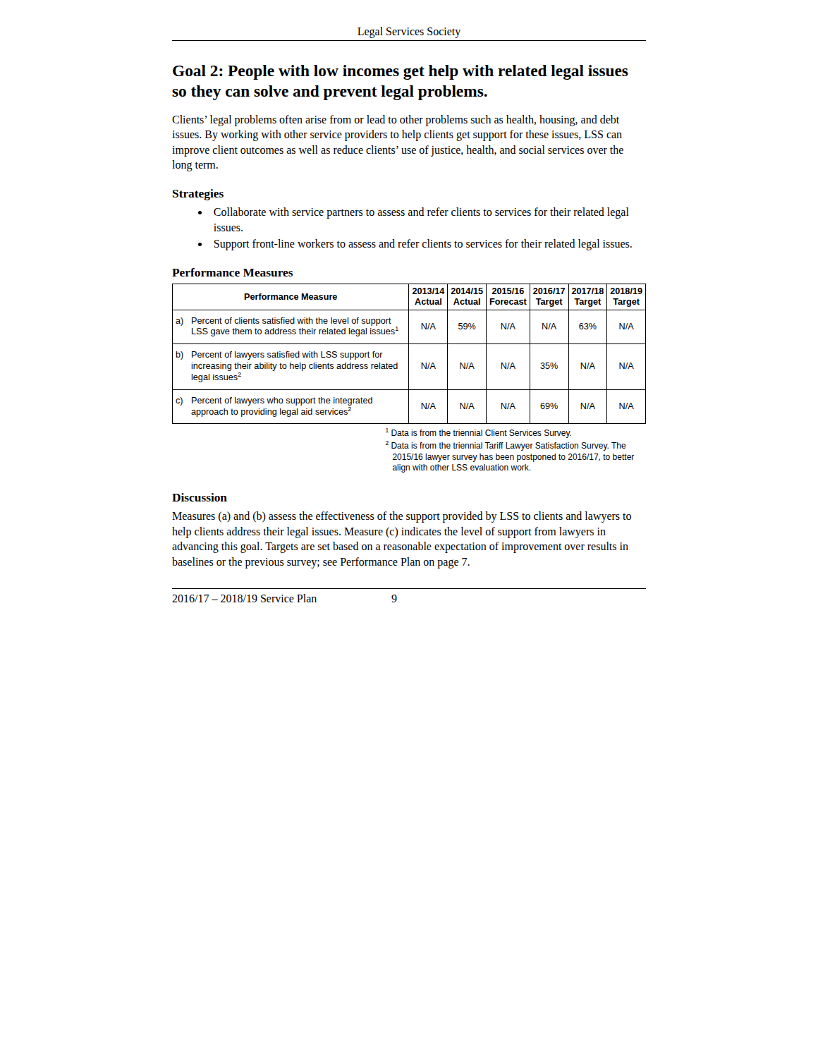Legal Services Society
Goal 2: People with low incomes get help with related legal issues so they can solve and prevent legal problems.
Clients’ legal problems often arise from or lead to other problems such as health, housing, and debt issues. By working with other service providers to help clients get support for these issues, LSS can improve client outcomes as well as reduce clients’ use of justice, health, and social services over the long term.
Strategies
Collaborate with service partners to assess and refer clients to services for their related legal issues.
Support front-line workers to assess and refer clients to services for their related legal issues.
Performance Measures
| Performance Measure | 2013/14 Actual | 2014/15 Actual | 2015/16 Forecast | 2016/17 Target | 2017/18 Target | 2018/19 Target |
| --- | --- | --- | --- | --- | --- | --- |
| a) Percent of clients satisfied with the level of support LSS gave them to address their related legal issues 1 | N/A | 59% | N/A | N/A | 63% | N/A |
| b) Percent of lawyers satisfied with LSS support for increasing their ability to help clients address related legal issues 2 | N/A | N/A | N/A | 35% | N/A | N/A |
| c) Percent of lawyers who support the integrated approach to providing legal aid services 2 | N/A | N/A | N/A | 69% | N/A | N/A |
1 Data is from the triennial Client Services Survey.
2 Data is from the triennial Tariff Lawyer Satisfaction Survey. The 2015/16 lawyer survey has been postponed to 2016/17, to better align with other LSS evaluation work.
Discussion
Measures (a) and (b) assess the effectiveness of the support provided by LSS to clients and lawyers to help clients address their legal issues. Measure (c) indicates the level of support from lawyers in advancing this goal. Targets are set based on a reasonable expectation of improvement over results in baselines or the previous survey; see Performance Plan on page 7.
2016/17 – 2018/19 Service Plan 9